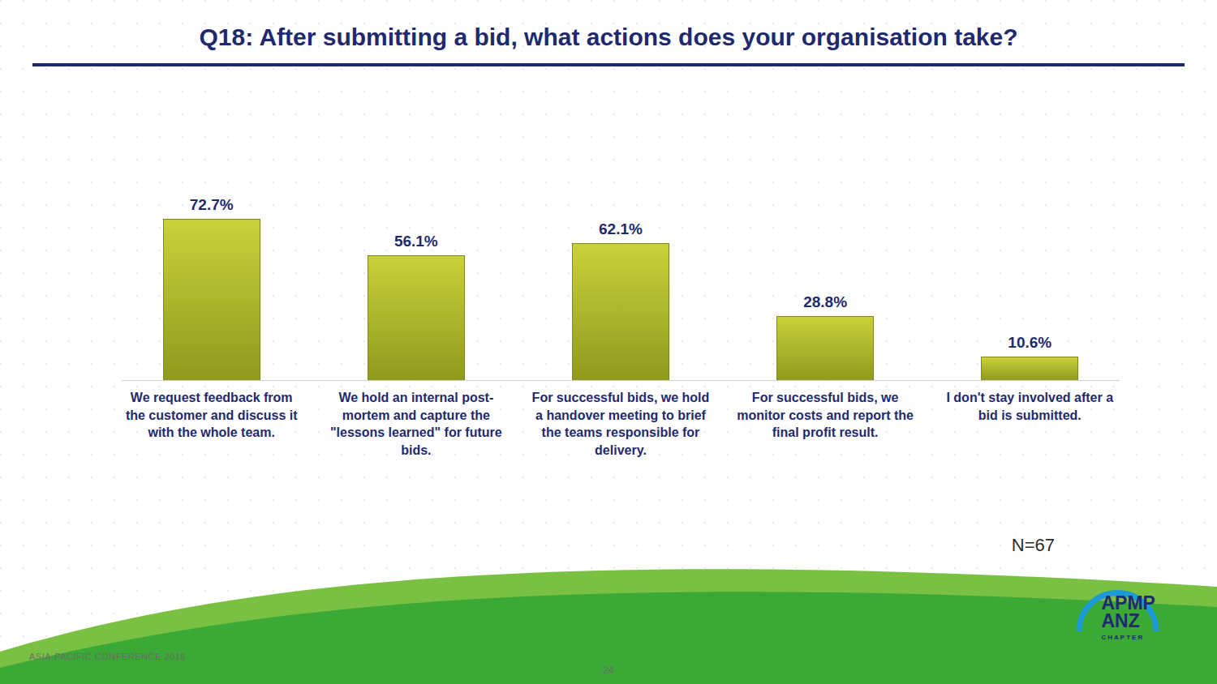Q18: After submitting a bid, what actions does your organisation take?
72.7%
56.1%
62.1%
28.8%
10.6%
We request feedback from the customer and discuss it with the whole team.
We hold an internal post-mortem and capture the "lessons learned" for future bids.
For successful bids, we hold a handover meeting to brief the teams responsible for delivery.
For successful bids, we monitor costs and report the final profit result.
I don't stay involved after a bid is submitted.
N=67
APMP ANZ CHAPTER
ASIA-PACIFIC CONFERENCE 2016
24